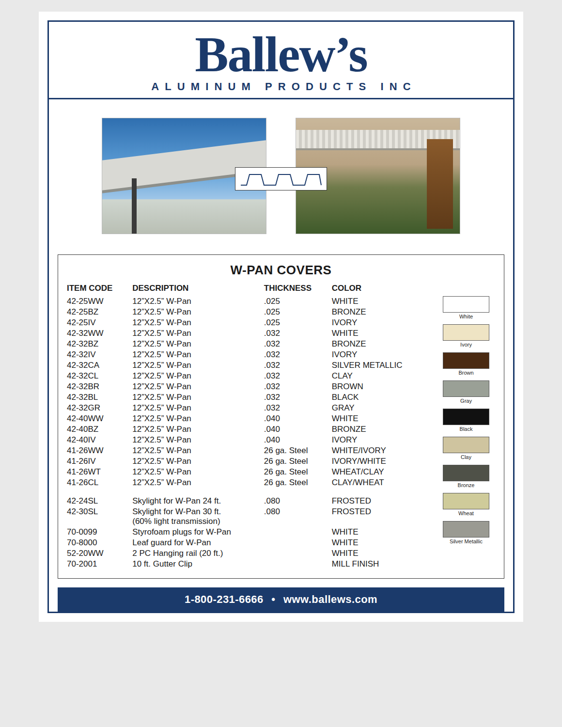Ballew’s
ALUMINUM PRODUCTS INC
W-PAN COVERS
| ITEM CODE | DESCRIPTION | THICKNESS | COLOR |
| --- | --- | --- | --- |
| 42-25WW | 12”X2.5” W-Pan | .025 | WHITE |
| 42-25BZ | 12”X2.5” W-Pan | .025 | BRONZE |
| 42-25IV | 12”X2.5” W-Pan | .025 | IVORY |
| 42-32WW | 12”X2.5” W-Pan | .032 | WHITE |
| 42-32BZ | 12”X2.5” W-Pan | .032 | BRONZE |
| 42-32IV | 12”X2.5” W-Pan | .032 | IVORY |
| 42-32CA | 12”X2.5” W-Pan | .032 | SILVER METALLIC |
| 42-32CL | 12”X2.5” W-Pan | .032 | CLAY |
| 42-32BR | 12”X2.5” W-Pan | .032 | BROWN |
| 42-32BL | 12”X2.5” W-Pan | .032 | BLACK |
| 42-32GR | 12”X2.5” W-Pan | .032 | GRAY |
| 42-40WW | 12”X2.5” W-Pan | .040 | WHITE |
| 42-40BZ | 12”X2.5” W-Pan | .040 | BRONZE |
| 42-40IV | 12”X2.5” W-Pan | .040 | IVORY |
| 41-26WW | 12”X2.5” W-Pan | 26 ga. Steel | WHITE/IVORY |
| 41-26IV | 12”X2.5” W-Pan | 26 ga. Steel | IVORY/WHITE |
| 41-26WT | 12”X2.5” W-Pan | 26 ga. Steel | WHEAT/CLAY |
| 41-26CL | 12”X2.5” W-Pan | 26 ga. Steel | CLAY/WHEAT |
| 42-24SL | Skylight for W-Pan 24 ft. | .080 | FROSTED |
| 42-30SL | Skylight for W-Pan 30 ft. (60% light transmission) | .080 | FROSTED |
| 70-0099 | Styrofoam plugs for W-Pan | | WHITE |
| 70-8000 | Leaf guard for W-Pan | | WHITE |
| 52-20WW | 2 PC Hanging rail (20 ft.) | | WHITE |
| 70-2001 | 10 ft. Gutter Clip | | MILL FINISH |
White
Ivory
Brown
Gray
Black
Clay
Bronze
Wheat
Silver Metallic
1-800-231-6666 • www.ballews.com